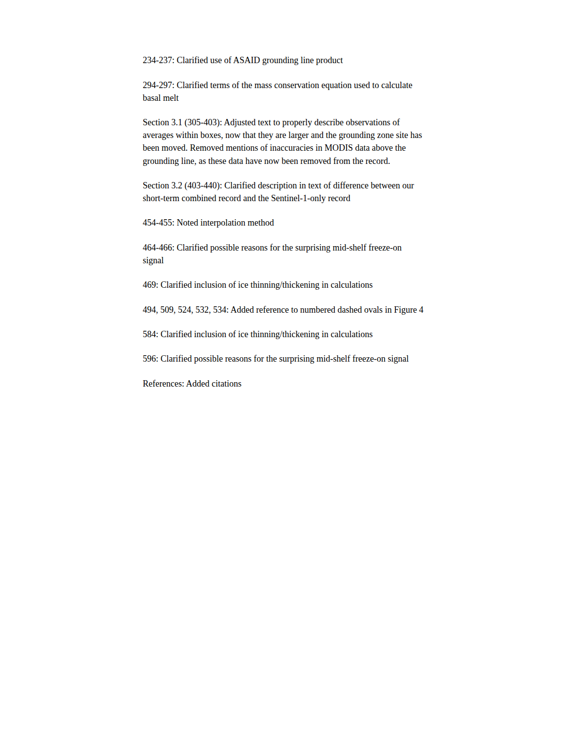234-237: Clarified use of ASAID grounding line product
294-297: Clarified terms of the mass conservation equation used to calculate basal melt
Section 3.1 (305-403): Adjusted text to properly describe observations of averages within boxes, now that they are larger and the grounding zone site has been moved. Removed mentions of inaccuracies in MODIS data above the grounding line, as these data have now been removed from the record.
Section 3.2 (403-440): Clarified description in text of difference between our short-term combined record and the Sentinel-1-only record
454-455: Noted interpolation method
464-466: Clarified possible reasons for the surprising mid-shelf freeze-on signal
469: Clarified inclusion of ice thinning/thickening in calculations
494, 509, 524, 532, 534: Added reference to numbered dashed ovals in Figure 4
584: Clarified inclusion of ice thinning/thickening in calculations
596: Clarified possible reasons for the surprising mid-shelf freeze-on signal
References: Added citations